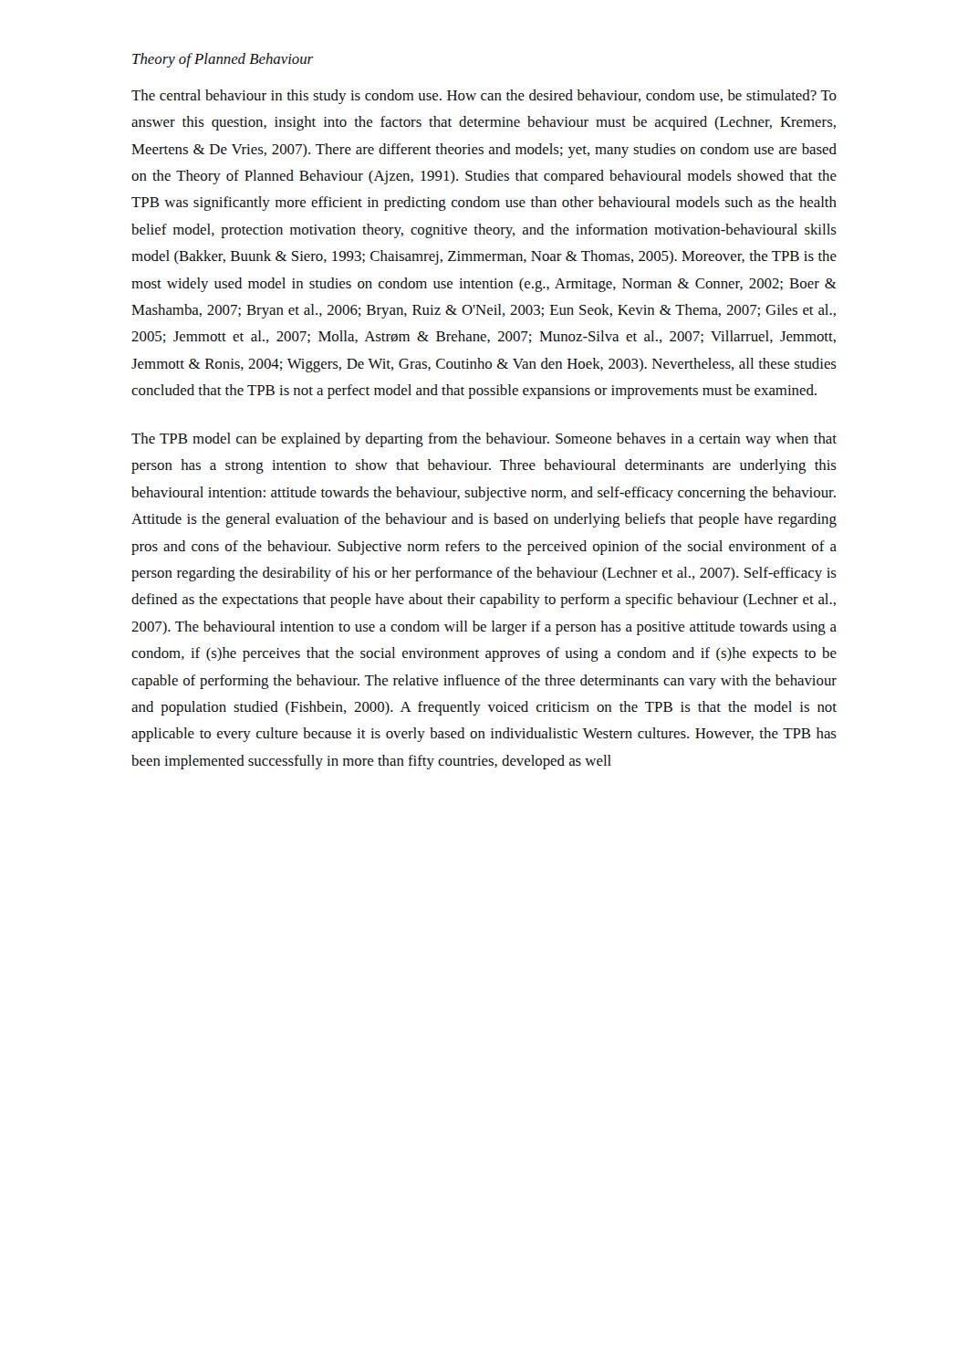Theory of Planned Behaviour
The central behaviour in this study is condom use. How can the desired behaviour, condom use, be stimulated? To answer this question, insight into the factors that determine behaviour must be acquired (Lechner, Kremers, Meertens & De Vries, 2007). There are different theories and models; yet, many studies on condom use are based on the Theory of Planned Behaviour (Ajzen, 1991). Studies that compared behavioural models showed that the TPB was significantly more efficient in predicting condom use than other behavioural models such as the health belief model, protection motivation theory, cognitive theory, and the information motivation-behavioural skills model (Bakker, Buunk & Siero, 1993; Chaisamrej, Zimmerman, Noar & Thomas, 2005). Moreover, the TPB is the most widely used model in studies on condom use intention (e.g., Armitage, Norman & Conner, 2002; Boer & Mashamba, 2007; Bryan et al., 2006; Bryan, Ruiz & O'Neil, 2003; Eun Seok, Kevin & Thema, 2007; Giles et al., 2005; Jemmott et al., 2007; Molla, Astrøm & Brehane, 2007; Munoz-Silva et al., 2007; Villarruel, Jemmott, Jemmott & Ronis, 2004; Wiggers, De Wit, Gras, Coutinho & Van den Hoek, 2003). Nevertheless, all these studies concluded that the TPB is not a perfect model and that possible expansions or improvements must be examined.
The TPB model can be explained by departing from the behaviour. Someone behaves in a certain way when that person has a strong intention to show that behaviour. Three behavioural determinants are underlying this behavioural intention: attitude towards the behaviour, subjective norm, and self-efficacy concerning the behaviour. Attitude is the general evaluation of the behaviour and is based on underlying beliefs that people have regarding pros and cons of the behaviour. Subjective norm refers to the perceived opinion of the social environment of a person regarding the desirability of his or her performance of the behaviour (Lechner et al., 2007). Self-efficacy is defined as the expectations that people have about their capability to perform a specific behaviour (Lechner et al., 2007). The behavioural intention to use a condom will be larger if a person has a positive attitude towards using a condom, if (s)he perceives that the social environment approves of using a condom and if (s)he expects to be capable of performing the behaviour. The relative influence of the three determinants can vary with the behaviour and population studied (Fishbein, 2000). A frequently voiced criticism on the TPB is that the model is not applicable to every culture because it is overly based on individualistic Western cultures. However, the TPB has been implemented successfully in more than fifty countries, developed as well